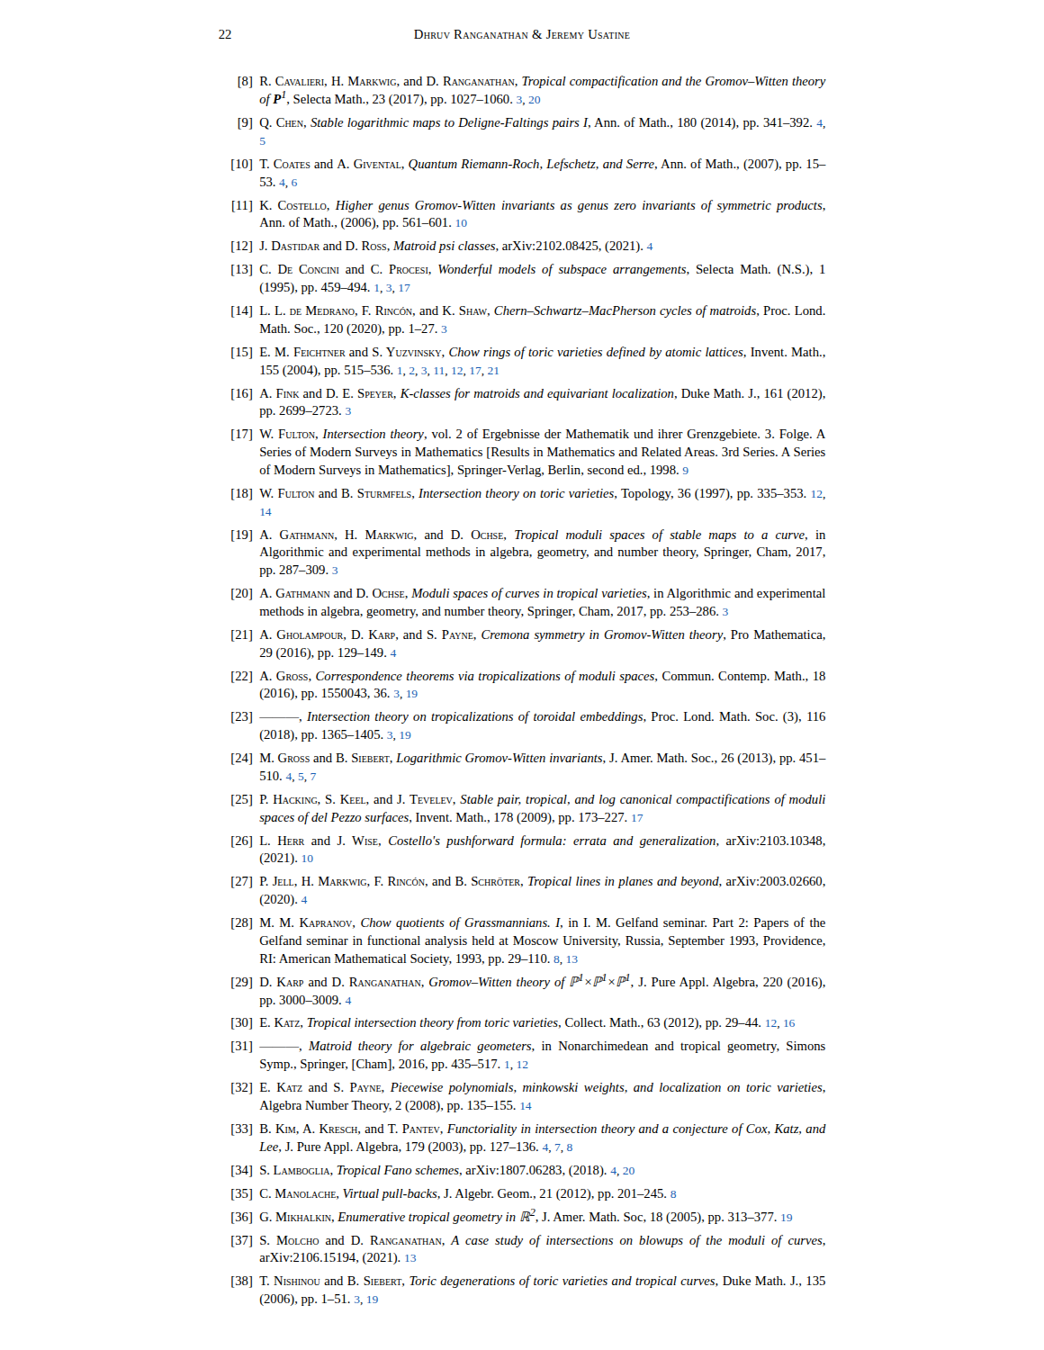22 Dhruv Ranganathan & Jeremy Usatine 22
R. Cavalieri, H. Markwig, and D. Ranganathan, Tropical compactification and the Gromov–Witten theory of P1, Selecta Math., 23 (2017), pp. 1027–1060. 3, 20
Q. Chen, Stable logarithmic maps to Deligne-Faltings pairs I, Ann. of Math., 180 (2014), pp. 341–392. 4, 5
T. Coates and A. Givental, Quantum Riemann-Roch, Lefschetz, and Serre, Ann. of Math., (2007), pp. 15–53. 4, 6
K. Costello, Higher genus Gromov-Witten invariants as genus zero invariants of symmetric products, Ann. of Math., (2006), pp. 561–601. 10
J. Dastidar and D. Ross, Matroid psi classes, arXiv:2102.08425, (2021). 4
C. De Concini and C. Procesi, Wonderful models of subspace arrangements, Selecta Math. (N.S.), 1 (1995), pp. 459–494. 1, 3, 17
L. L. de Medrano, F. Rincón, and K. Shaw, Chern–Schwartz–MacPherson cycles of matroids, Proc. Lond. Math. Soc., 120 (2020), pp. 1–27. 3
E. M. Feichtner and S. Yuzvinsky, Chow rings of toric varieties defined by atomic lattices, Invent. Math., 155 (2004), pp. 515–536. 1, 2, 3, 11, 12, 17, 21
A. Fink and D. E. Speyer, K-classes for matroids and equivariant localization, Duke Math. J., 161 (2012), pp. 2699–2723. 3
W. Fulton, Intersection theory, vol. 2 of Ergebnisse der Mathematik und ihrer Grenzgebiete. 3. Folge. A Series of Modern Surveys in Mathematics [Results in Mathematics and Related Areas. 3rd Series. A Series of Modern Surveys in Mathematics], Springer-Verlag, Berlin, second ed., 1998. 9
W. Fulton and B. Sturmfels, Intersection theory on toric varieties, Topology, 36 (1997), pp. 335–353. 12, 14
A. Gathmann, H. Markwig, and D. Ochse, Tropical moduli spaces of stable maps to a curve, in Algorithmic and experimental methods in algebra, geometry, and number theory, Springer, Cham, 2017, pp. 287–309. 3
A. Gathmann and D. Ochse, Moduli spaces of curves in tropical varieties, in Algorithmic and experimental methods in algebra, geometry, and number theory, Springer, Cham, 2017, pp. 253–286. 3
A. Gholampour, D. Karp, and S. Payne, Cremona symmetry in Gromov-Witten theory, Pro Mathematica, 29 (2016), pp. 129–149. 4
A. Gross, Correspondence theorems via tropicalizations of moduli spaces, Commun. Contemp. Math., 18 (2016), pp. 1550043, 36. 3, 19
———, Intersection theory on tropicalizations of toroidal embeddings, Proc. Lond. Math. Soc. (3), 116 (2018), pp. 1365–1405. 3, 19
M. Gross and B. Siebert, Logarithmic Gromov-Witten invariants, J. Amer. Math. Soc., 26 (2013), pp. 451–510. 4, 5, 7
P. Hacking, S. Keel, and J. Tevelev, Stable pair, tropical, and log canonical compactifications of moduli spaces of del Pezzo surfaces, Invent. Math., 178 (2009), pp. 173–227. 17
L. Herr and J. Wise, Costello's pushforward formula: errata and generalization, arXiv:2103.10348, (2021). 10
P. Jell, H. Markwig, F. Rincón, and B. Schröter, Tropical lines in planes and beyond, arXiv:2003.02660, (2020). 4
M. M. Kapranov, Chow quotients of Grassmannians. I, in I. M. Gelfand seminar. Part 2: Papers of the Gelfand seminar in functional analysis held at Moscow University, Russia, September 1993, Providence, RI: American Mathematical Society, 1993, pp. 29–110. 8, 13
D. Karp and D. Ranganathan, Gromov–Witten theory of ℙ1×ℙ1×ℙ1, J. Pure Appl. Algebra, 220 (2016), pp. 3000–3009. 4
E. Katz, Tropical intersection theory from toric varieties, Collect. Math., 63 (2012), pp. 29–44. 12, 16
———, Matroid theory for algebraic geometers, in Nonarchimedean and tropical geometry, Simons Symp., Springer, [Cham], 2016, pp. 435–517. 1, 12
E. Katz and S. Payne, Piecewise polynomials, minkowski weights, and localization on toric varieties, Algebra Number Theory, 2 (2008), pp. 135–155. 14
B. Kim, A. Kresch, and T. Pantev, Functoriality in intersection theory and a conjecture of Cox, Katz, and Lee, J. Pure Appl. Algebra, 179 (2003), pp. 127–136. 4, 7, 8
S. Lamboglia, Tropical Fano schemes, arXiv:1807.06283, (2018). 4, 20
C. Manolache, Virtual pull-backs, J. Algebr. Geom., 21 (2012), pp. 201–245. 8
G. Mikhalkin, Enumerative tropical geometry in ℝ2, J. Amer. Math. Soc, 18 (2005), pp. 313–377. 19
S. Molcho and D. Ranganathan, A case study of intersections on blowups of the moduli of curves, arXiv:2106.15194, (2021). 13
T. Nishinou and B. Siebert, Toric degenerations of toric varieties and tropical curves, Duke Math. J., 135 (2006), pp. 1–51. 3, 19